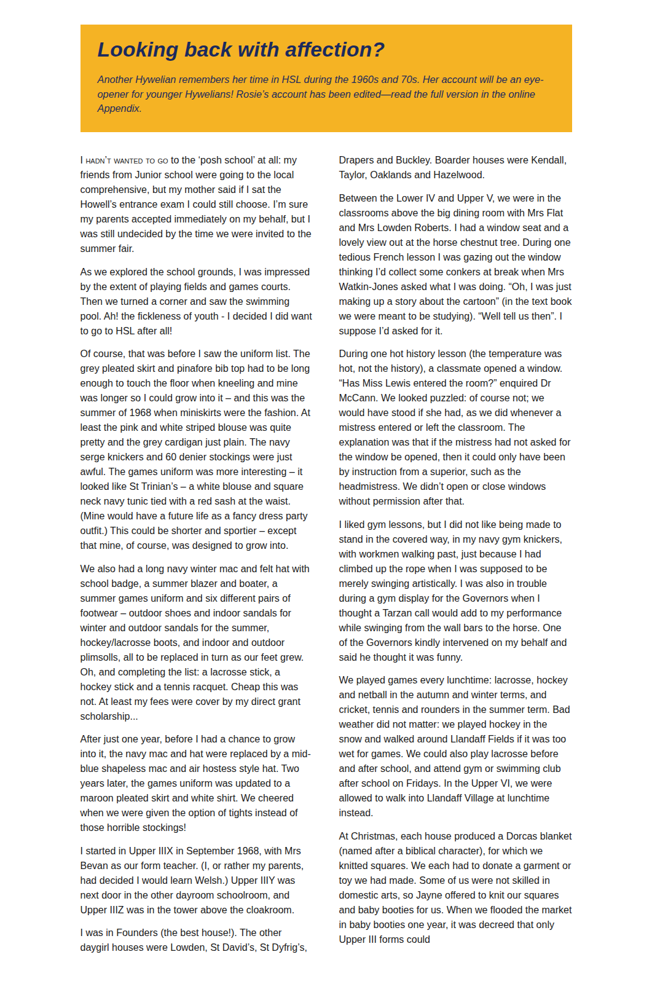Looking back with affection?
Another Hywelian remembers her time in HSL during the 1960s and 70s. Her account will be an eye-opener for younger Hywelians! Rosie’s account has been edited—read the full version in the online Appendix.
I hadn’t wanted to go to the ‘posh school’ at all: my friends from Junior school were going to the local comprehensive, but my mother said if I sat the Howell’s entrance exam I could still choose. I’m sure my parents accepted immediately on my behalf, but I was still undecided by the time we were invited to the summer fair.
As we explored the school grounds, I was impressed by the extent of playing fields and games courts. Then we turned a corner and saw the swimming pool. Ah! the fickleness of youth - I decided I did want to go to HSL after all!
Of course, that was before I saw the uniform list. The grey pleated skirt and pinafore bib top had to be long enough to touch the floor when kneeling and mine was longer so I could grow into it – and this was the summer of 1968 when miniskirts were the fashion. At least the pink and white striped blouse was quite pretty and the grey cardigan just plain. The navy serge knickers and 60 denier stockings were just awful. The games uniform was more interesting – it looked like St Trinian’s – a white blouse and square neck navy tunic tied with a red sash at the waist. (Mine would have a future life as a fancy dress party outfit.) This could be shorter and sportier – except that mine, of course, was designed to grow into.
We also had a long navy winter mac and felt hat with school badge, a summer blazer and boater, a summer games uniform and six different pairs of footwear – outdoor shoes and indoor sandals for winter and outdoor sandals for the summer, hockey/lacrosse boots, and indoor and outdoor plimsolls, all to be replaced in turn as our feet grew. Oh, and completing the list: a lacrosse stick, a hockey stick and a tennis racquet. Cheap this was not. At least my fees were cover by my direct grant scholarship...
After just one year, before I had a chance to grow into it, the navy mac and hat were replaced by a mid-blue shapeless mac and air hostess style hat. Two years later, the games uniform was updated to a maroon pleated skirt and white shirt. We cheered when we were given the option of tights instead of those horrible stockings!
I started in Upper IIIX in September 1968, with Mrs Bevan as our form teacher. (I, or rather my parents, had decided I would learn Welsh.) Upper IIIY was next door in the other dayroom schoolroom, and Upper IIIZ was in the tower above the cloakroom.
I was in Founders (the best house!). The other daygirl houses were Lowden, St David’s, St Dyfrig’s, Drapers and Buckley. Boarder houses were Kendall, Taylor, Oaklands and Hazelwood.
Between the Lower IV and Upper V, we were in the classrooms above the big dining room with Mrs Flat and Mrs Lowden Roberts. I had a window seat and a lovely view out at the horse chestnut tree. During one tedious French lesson I was gazing out the window thinking I’d collect some conkers at break when Mrs Watkin-Jones asked what I was doing. “Oh, I was just making up a story about the cartoon” (in the text book we were meant to be studying). “Well tell us then”. I suppose I’d asked for it.
During one hot history lesson (the temperature was hot, not the history), a classmate opened a window. “Has Miss Lewis entered the room?” enquired Dr McCann. We looked puzzled: of course not; we would have stood if she had, as we did whenever a mistress entered or left the classroom. The explanation was that if the mistress had not asked for the window be opened, then it could only have been by instruction from a superior, such as the headmistress. We didn’t open or close windows without permission after that.
I liked gym lessons, but I did not like being made to stand in the covered way, in my navy gym knickers, with workmen walking past, just because I had climbed up the rope when I was supposed to be merely swinging artistically. I was also in trouble during a gym display for the Governors when I thought a Tarzan call would add to my performance while swinging from the wall bars to the horse. One of the Governors kindly intervened on my behalf and said he thought it was funny.
We played games every lunchtime: lacrosse, hockey and netball in the autumn and winter terms, and cricket, tennis and rounders in the summer term. Bad weather did not matter: we played hockey in the snow and walked around Llandaff Fields if it was too wet for games. We could also play lacrosse before and after school, and attend gym or swimming club after school on Fridays. In the Upper VI, we were allowed to walk into Llandaff Village at lunchtime instead.
At Christmas, each house produced a Dorcas blanket (named after a biblical character), for which we knitted squares. We each had to donate a garment or toy we had made. Some of us were not skilled in domestic arts, so Jayne offered to knit our squares and baby booties for us. When we flooded the market in baby booties one year, it was decreed that only Upper III forms could